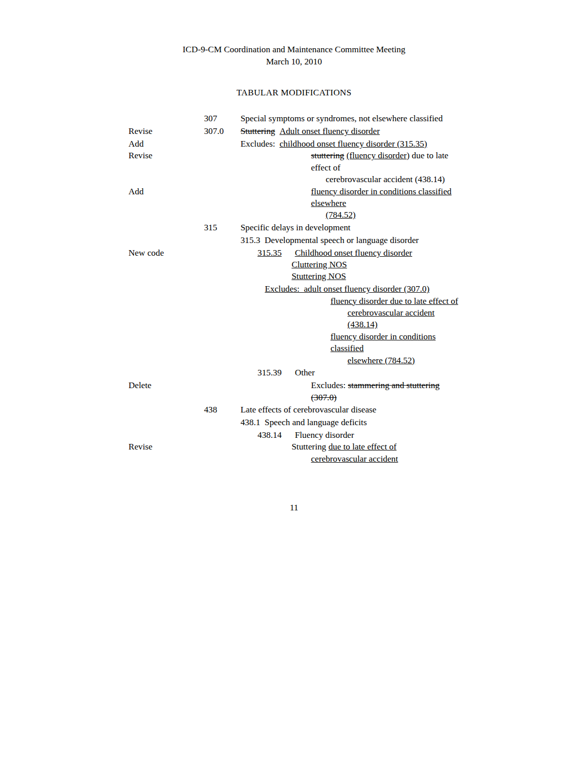ICD-9-CM Coordination and Maintenance Committee Meeting March 10, 2010
TABULAR MODIFICATIONS
| | 307 | Special symptoms or syndromes, not elsewhere classified |
| Revise | 307.0 | Stuttering Adult onset fluency disorder |
| Add | | Excludes: childhood onset fluency disorder (315.35) |
| Revise | | stuttering (fluency disorder ) due to late effect of cerebrovascular accident (438.14) |
| Add | | fluency disorder in conditions classified elsewhere (784.52) |
| | 315 | Specific delays in development |
| | | 315.3 Developmental speech or language disorder |
| New code | | 315.35 Childhood onset fluency disorder Cluttering NOS Stuttering NOS |
| | | Excludes: adult onset fluency disorder (307.0) fluency disorder due to late effect of cerebrovascular accident (438.14) fluency disorder in conditions classified elsewhere (784.52) |
| | | 315.39 Other |
| Delete | | Excludes: stammering and stuttering (307.0) |
| | 438 | Late effects of cerebrovascular disease |
| | | 438.1 Speech and language deficits |
| | | 438.14 Fluency disorder |
| Revise | | Stuttering due to late effect of cerebrovascular accident |
11